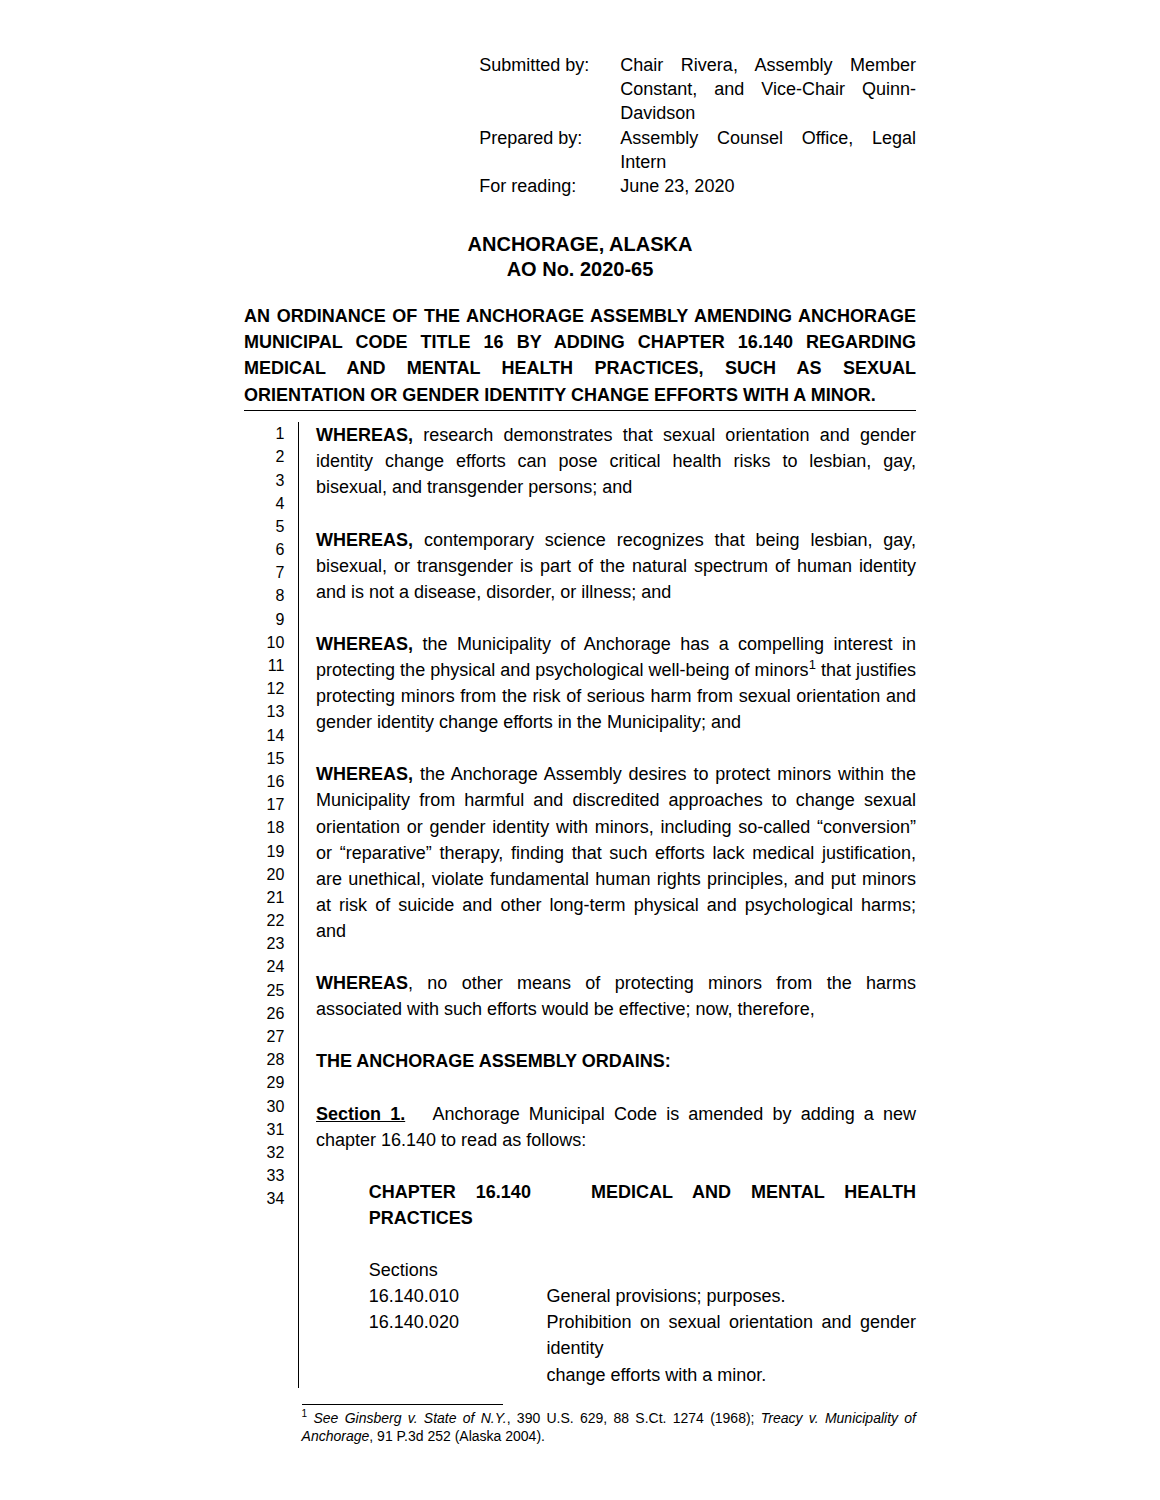| Submitted by: | Chair Rivera, Assembly Member Constant, and Vice-Chair Quinn-Davidson |
| Prepared by: | Assembly Counsel Office, Legal Intern |
| For reading: | June 23, 2020 |
ANCHORAGE, ALASKA
AO No. 2020-65
AN ORDINANCE OF THE ANCHORAGE ASSEMBLY AMENDING ANCHORAGE MUNICIPAL CODE TITLE 16 BY ADDING CHAPTER 16.140 REGARDING MEDICAL AND MENTAL HEALTH PRACTICES, SUCH AS SEXUAL ORIENTATION OR GENDER IDENTITY CHANGE EFFORTS WITH A MINOR.
1
2
3
4
5
6
7
8
9
10
11
12
13
14
15
16
17
18
19
20
21
22
23
24
25
26
27
28
29
30
31
32
33
34
WHEREAS, research demonstrates that sexual orientation and gender identity change efforts can pose critical health risks to lesbian, gay, bisexual, and transgender persons; and
WHEREAS, contemporary science recognizes that being lesbian, gay, bisexual, or transgender is part of the natural spectrum of human identity and is not a disease, disorder, or illness; and
WHEREAS, the Municipality of Anchorage has a compelling interest in protecting the physical and psychological well-being of minors1 that justifies protecting minors from the risk of serious harm from sexual orientation and gender identity change efforts in the Municipality; and
WHEREAS, the Anchorage Assembly desires to protect minors within the Municipality from harmful and discredited approaches to change sexual orientation or gender identity with minors, including so-called “conversion” or “reparative” therapy, finding that such efforts lack medical justification, are unethical, violate fundamental human rights principles, and put minors at risk of suicide and other long-term physical and psychological harms; and
WHEREAS, no other means of protecting minors from the harms associated with such efforts would be effective; now, therefore,
THE ANCHORAGE ASSEMBLY ORDAINS:
Section 1. Anchorage Municipal Code is amended by adding a new chapter 16.140 to read as follows:
CHAPTER 16.140 MEDICAL AND MENTAL HEALTH PRACTICES
Sections
16.140.010
General provisions; purposes.
16.140.020
Prohibition on sexual orientation and gender identity
change efforts with a minor.
1 See Ginsberg v. State of N.Y., 390 U.S. 629, 88 S.Ct. 1274 (1968); Treacy v. Municipality of Anchorage, 91 P.3d 252 (Alaska 2004).